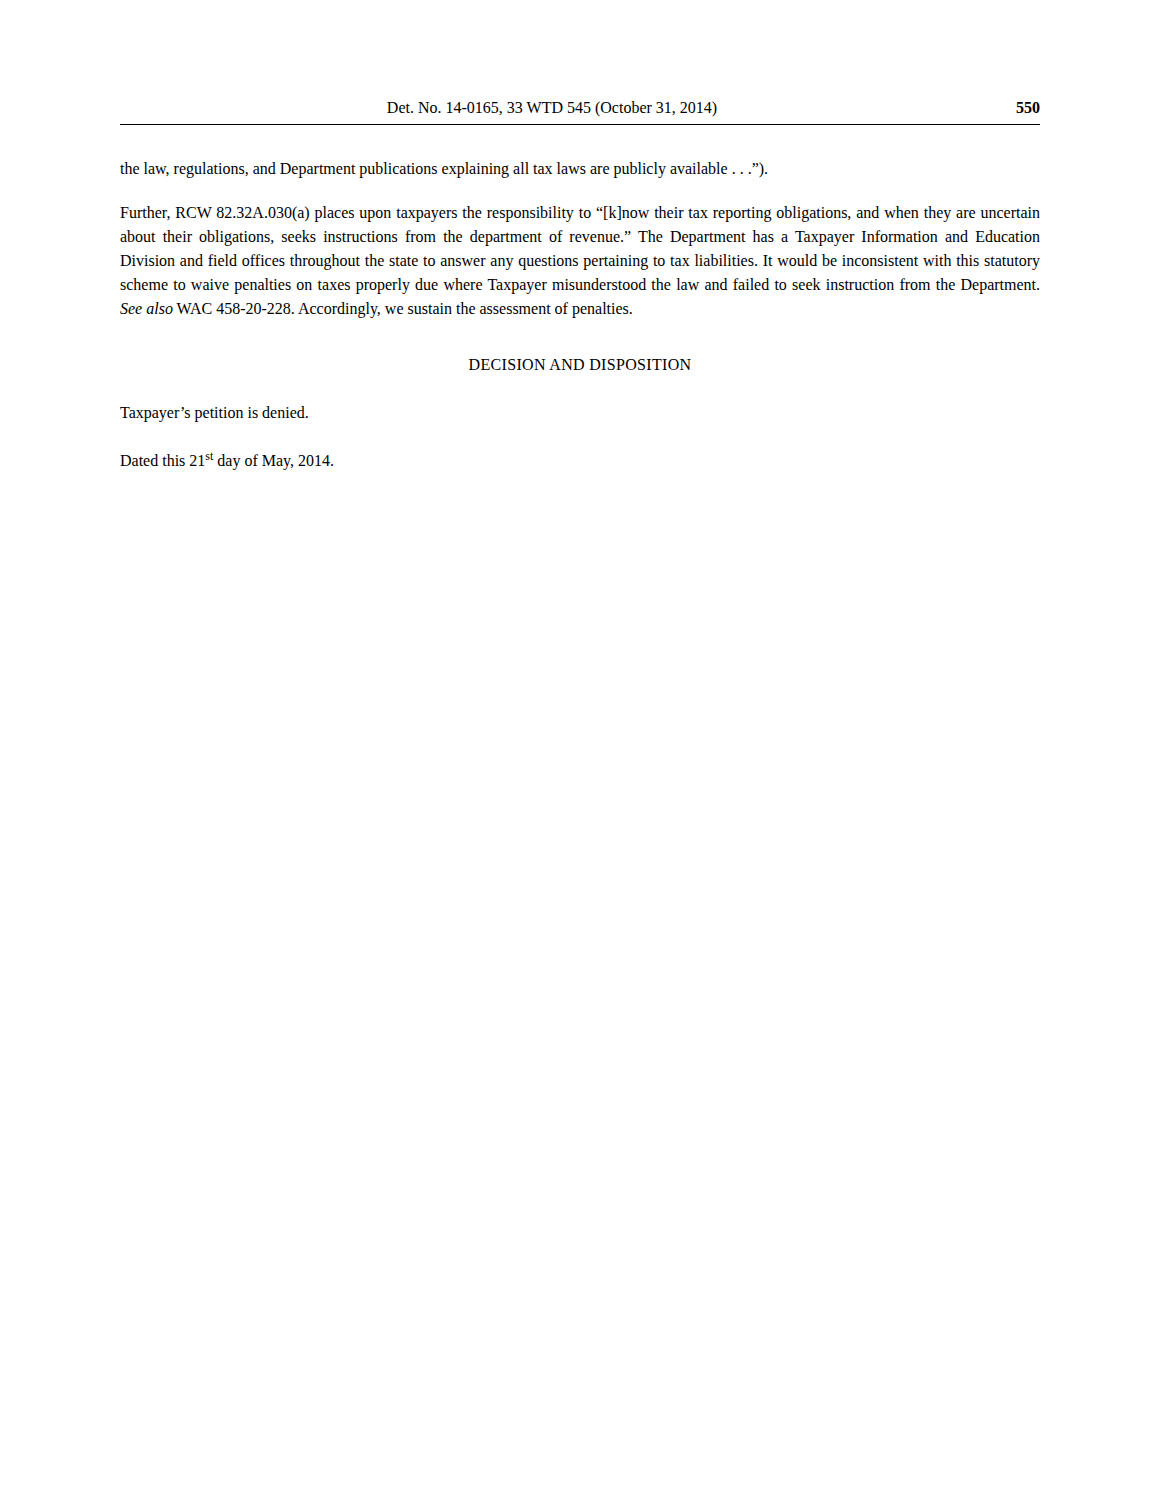Det. No. 14-0165, 33 WTD 545 (October 31, 2014) 550
the law, regulations, and Department publications explaining all tax laws are publicly available . . .”).
Further, RCW 82.32A.030(a) places upon taxpayers the responsibility to “[k]now their tax reporting obligations, and when they are uncertain about their obligations, seeks instructions from the department of revenue.” The Department has a Taxpayer Information and Education Division and field offices throughout the state to answer any questions pertaining to tax liabilities. It would be inconsistent with this statutory scheme to waive penalties on taxes properly due where Taxpayer misunderstood the law and failed to seek instruction from the Department. See also WAC 458-20-228. Accordingly, we sustain the assessment of penalties.
DECISION AND DISPOSITION
Taxpayer’s petition is denied.
Dated this 21st day of May, 2014.